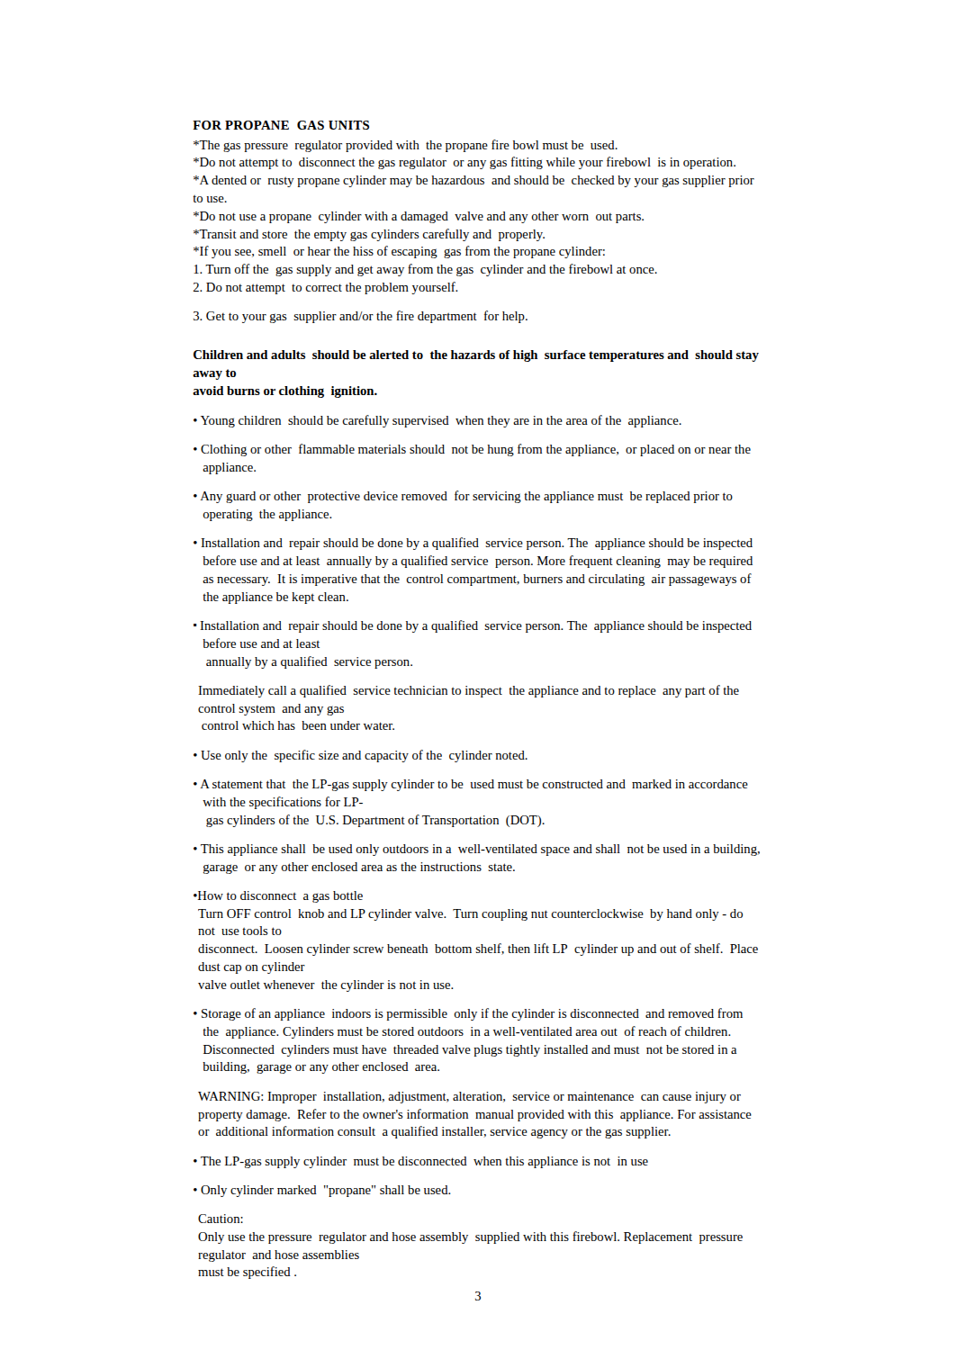FOR PROPANE GAS UNITS
*The gas pressure regulator provided with the propane fire bowl must be used.
*Do not attempt to disconnect the gas regulator or any gas fitting while your firebowl is in operation.
*A dented or rusty propane cylinder may be hazardous and should be checked by your gas supplier prior to use.
*Do not use a propane cylinder with a damaged valve and any other worn out parts.
*Transit and store the empty gas cylinders carefully and properly.
*If you see, smell or hear the hiss of escaping gas from the propane cylinder:
1. Turn off the gas supply and get away from the gas cylinder and the firebowl at once.
2. Do not attempt to correct the problem yourself.
3. Get to your gas supplier and/or the fire department for help.
Children and adults should be alerted to the hazards of high surface temperatures and should stay away to
avoid burns or clothing ignition.
• Young children should be carefully supervised when they are in the area of the appliance.
• Clothing or other flammable materials should not be hung from the appliance, or placed on or near the appliance.
• Any guard or other protective device removed for servicing the appliance must be replaced prior to operating the appliance.
• Installation and repair should be done by a qualified service person. The appliance should be inspected before use and at least annually by a qualified service person. More frequent cleaning may be required as necessary. It is imperative that the control compartment, burners and circulating air passageways of the appliance be kept clean.
▪ Installation and repair should be done by a qualified service person. The appliance should be inspected before use and at least
annually by a qualified service person.
Immediately call a qualified service technician to inspect the appliance and to replace any part of the control system and any gas
control which has been under water.
• Use only the specific size and capacity of the cylinder noted.
• A statement that the LP-gas supply cylinder to be used must be constructed and marked in accordance with the specifications for LP-
gas cylinders of the U.S. Department of Transportation (DOT).
• This appliance shall be used only outdoors in a well-ventilated space and shall not be used in a building, garage or any other enclosed area as the instructions state.
•How to disconnect a gas bottle
Turn OFF control knob and LP cylinder valve. Turn coupling nut counterclockwise by hand only - do not use tools to
disconnect. Loosen cylinder screw beneath bottom shelf, then lift LP cylinder up and out of shelf. Place dust cap on cylinder
valve outlet whenever the cylinder is not in use.
• Storage of an appliance indoors is permissible only if the cylinder is disconnected and removed from the appliance. Cylinders must be stored outdoors in a well-ventilated area out of reach of children. Disconnected cylinders must have threaded valve plugs tightly installed and must not be stored in a building, garage or any other enclosed area.
WARNING: Improper installation, adjustment, alteration, service or maintenance can cause injury or property damage. Refer to the owner's information manual provided with this appliance. For assistance or additional information consult a qualified installer, service agency or the gas supplier.
• The LP-gas supply cylinder must be disconnected when this appliance is not in use
• Only cylinder marked "propane" shall be used.
Caution:
Only use the pressure regulator and hose assembly supplied with this firebowl. Replacement pressure regulator and hose assemblies
must be specified .
3